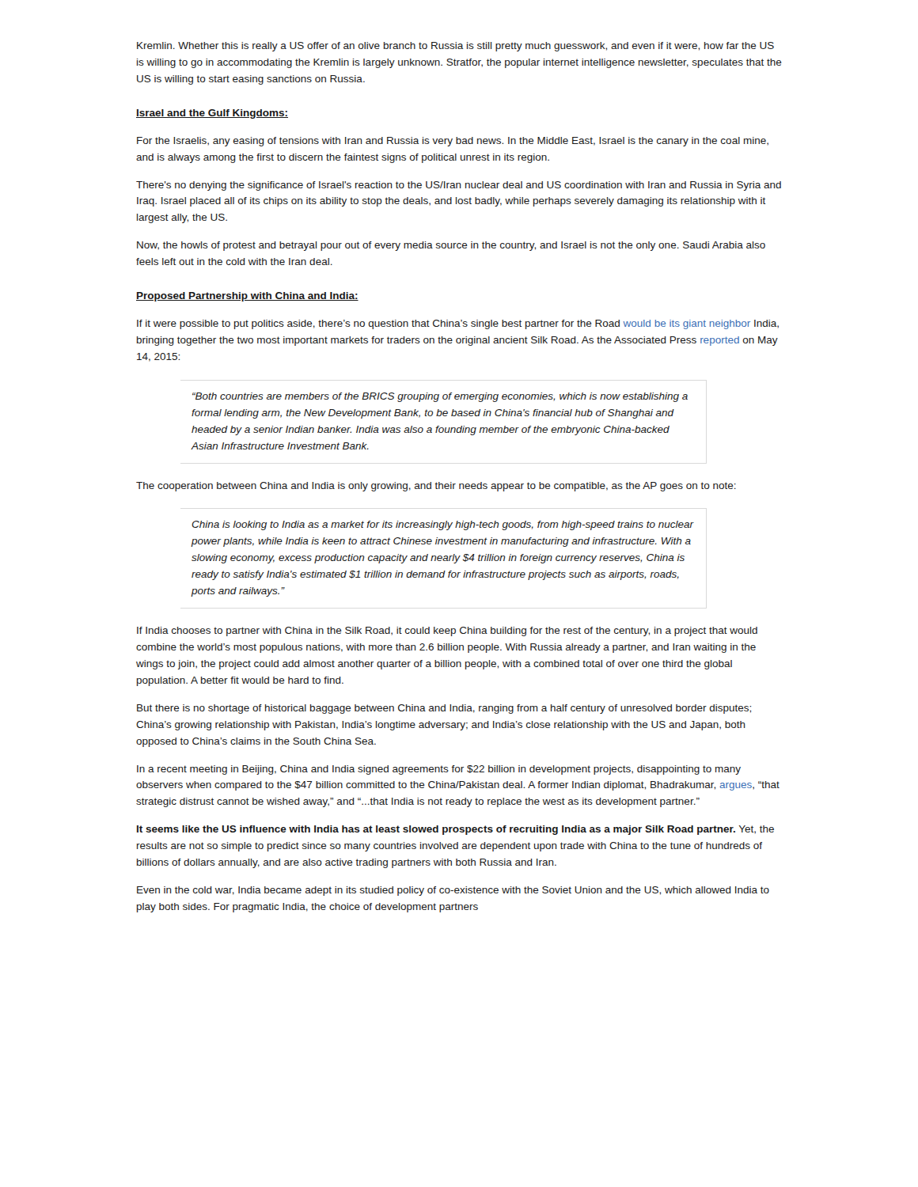Kremlin. Whether this is really a US offer of an olive branch to Russia is still pretty much guesswork, and even if it were, how far the US is willing to go in accommodating the Kremlin is largely unknown. Stratfor, the popular internet intelligence newsletter, speculates that the US is willing to start easing sanctions on Russia.
Israel and the Gulf Kingdoms:
For the Israelis, any easing of tensions with Iran and Russia is very bad news. In the Middle East, Israel is the canary in the coal mine, and is always among the first to discern the faintest signs of political unrest in its region.
There's no denying the significance of Israel's reaction to the US/Iran nuclear deal and US coordination with Iran and Russia in Syria and Iraq. Israel placed all of its chips on its ability to stop the deals, and lost badly, while perhaps severely damaging its relationship with it largest ally, the US.
Now, the howls of protest and betrayal pour out of every media source in the country, and Israel is not the only one. Saudi Arabia also feels left out in the cold with the Iran deal.
Proposed Partnership with China and India:
If it were possible to put politics aside, there’s no question that China’s single best partner for the Road would be its giant neighbor India, bringing together the two most important markets for traders on the original ancient Silk Road. As the Associated Press reported on May 14, 2015:
“Both countries are members of the BRICS grouping of emerging economies, which is now establishing a formal lending arm, the New Development Bank, to be based in China's financial hub of Shanghai and headed by a senior Indian banker. India was also a founding member of the embryonic China-backed Asian Infrastructure Investment Bank.
The cooperation between China and India is only growing, and their needs appear to be compatible, as the AP goes on to note:
China is looking to India as a market for its increasingly high-tech goods, from high-speed trains to nuclear power plants, while India is keen to attract Chinese investment in manufacturing and infrastructure. With a slowing economy, excess production capacity and nearly $4 trillion in foreign currency reserves, China is ready to satisfy India's estimated $1 trillion in demand for infrastructure projects such as airports, roads, ports and railways.”
If India chooses to partner with China in the Silk Road, it could keep China building for the rest of the century, in a project that would combine the world’s most populous nations, with more than 2.6 billion people. With Russia already a partner, and Iran waiting in the wings to join, the project could add almost another quarter of a billion people, with a combined total of over one third the global population. A better fit would be hard to find.
But there is no shortage of historical baggage between China and India, ranging from a half century of unresolved border disputes; China’s growing relationship with Pakistan, India’s longtime adversary; and India’s close relationship with the US and Japan, both opposed to China’s claims in the South China Sea.
In a recent meeting in Beijing, China and India signed agreements for $22 billion in development projects, disappointing to many observers when compared to the $47 billion committed to the China/Pakistan deal. A former Indian diplomat, Bhadrakumar, argues, “that strategic distrust cannot be wished away,” and “...that India is not ready to replace the west as its development partner.”
It seems like the US influence with India has at least slowed prospects of recruiting India as a major Silk Road partner. Yet, the results are not so simple to predict since so many countries involved are dependent upon trade with China to the tune of hundreds of billions of dollars annually, and are also active trading partners with both Russia and Iran.
Even in the cold war, India became adept in its studied policy of co-existence with the Soviet Union and the US, which allowed India to play both sides. For pragmatic India, the choice of development partners